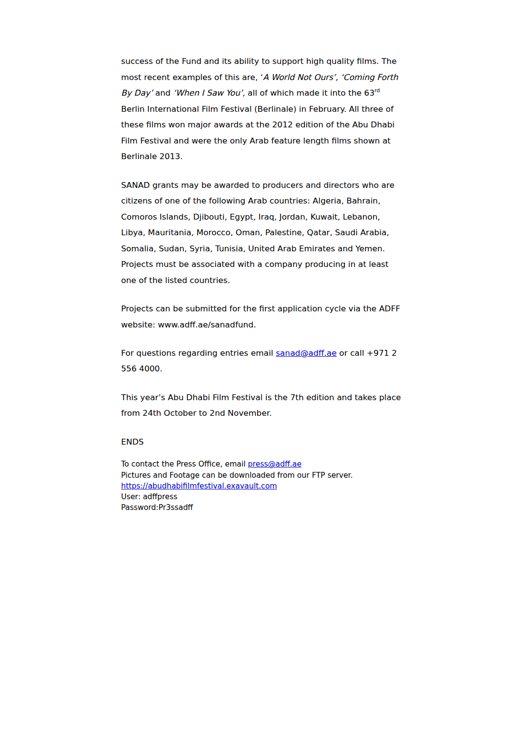success of the Fund and its ability to support high quality films. The most recent examples of this are, ‘A World Not Ours’, ‘Coming Forth By Day’ and ‘When I Saw You’, all of which made it into the 63rd Berlin International Film Festival (Berlinale) in February. All three of these films won major awards at the 2012 edition of the Abu Dhabi Film Festival and were the only Arab feature length films shown at Berlinale 2013.
SANAD grants may be awarded to producers and directors who are citizens of one of the following Arab countries: Algeria, Bahrain, Comoros Islands, Djibouti, Egypt, Iraq, Jordan, Kuwait, Lebanon, Libya, Mauritania, Morocco, Oman, Palestine, Qatar, Saudi Arabia, Somalia, Sudan, Syria, Tunisia, United Arab Emirates and Yemen. Projects must be associated with a company producing in at least one of the listed countries.
Projects can be submitted for the first application cycle via the ADFF website: www.adff.ae/sanadfund.
For questions regarding entries email sanad@adff.ae or call +971 2 556 4000.
This year’s Abu Dhabi Film Festival is the 7th edition and takes place from 24th October to 2nd November.
ENDS
To contact the Press Office, email press@adff.ae
Pictures and Footage can be downloaded from our FTP server.
https://abudhabifilmfestival.exavault.com
User: adffpress
Password:Pr3ssadff